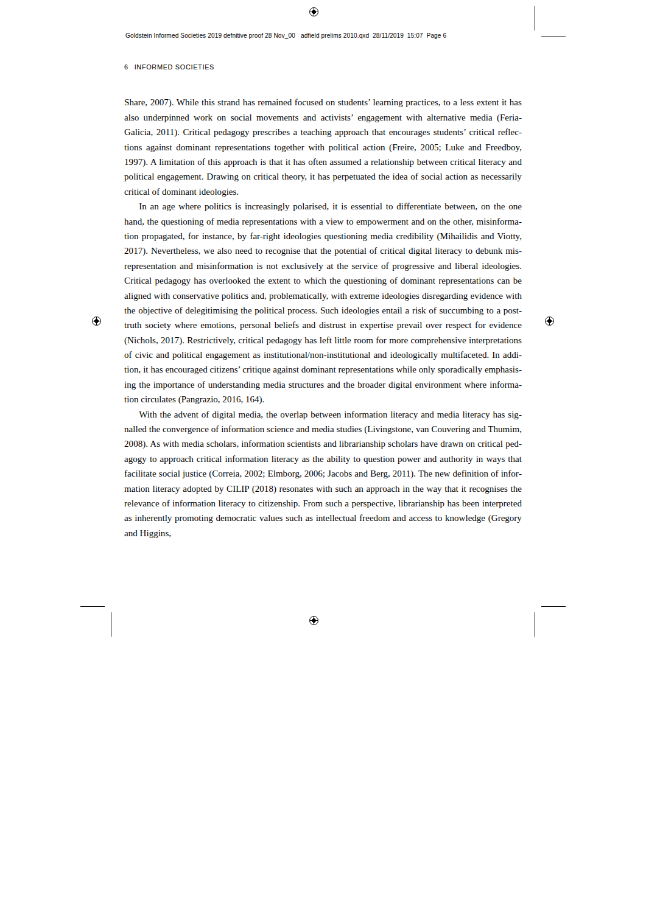Goldstein Informed Societies 2019 defnitive proof 28 Nov_00 adfield prelims 2010.qxd 28/11/2019 15:07 Page 6
6 INFORMED SOCIETIES
Share, 2007). While this strand has remained focused on students’ learning practices, to a less extent it has also underpinned work on social movements and activists’ engagement with alternative media (Feria-Galicia, 2011). Critical pedagogy prescribes a teaching approach that encourages students’ critical reflections against dominant representations together with political action (Freire, 2005; Luke and Freedboy, 1997). A limitation of this approach is that it has often assumed a relationship between critical literacy and political engagement. Drawing on critical theory, it has perpetuated the idea of social action as necessarily critical of dominant ideologies.
In an age where politics is increasingly polarised, it is essential to differentiate between, on the one hand, the questioning of media representations with a view to empowerment and on the other, misinformation propagated, for instance, by far-right ideologies questioning media credibility (Mihailidis and Viotty, 2017). Nevertheless, we also need to recognise that the potential of critical digital literacy to debunk misrepresentation and misinformation is not exclusively at the service of progressive and liberal ideologies. Critical pedagogy has overlooked the extent to which the questioning of dominant representations can be aligned with conservative politics and, problematically, with extreme ideologies disregarding evidence with the objective of delegitimising the political process. Such ideologies entail a risk of succumbing to a post-truth society where emotions, personal beliefs and distrust in expertise prevail over respect for evidence (Nichols, 2017). Restrictively, critical pedagogy has left little room for more comprehensive interpretations of civic and political engagement as institutional/non-institutional and ideologically multifaceted. In addition, it has encouraged citizens’ critique against dominant representations while only sporadically emphasising the importance of understanding media structures and the broader digital environment where information circulates (Pangrazio, 2016, 164).
With the advent of digital media, the overlap between information literacy and media literacy has signalled the convergence of information science and media studies (Livingstone, van Couvering and Thumim, 2008). As with media scholars, information scientists and librarianship scholars have drawn on critical pedagogy to approach critical information literacy as the ability to question power and authority in ways that facilitate social justice (Correia, 2002; Elmborg, 2006; Jacobs and Berg, 2011). The new definition of information literacy adopted by CILIP (2018) resonates with such an approach in the way that it recognises the relevance of information literacy to citizenship. From such a perspective, librarianship has been interpreted as inherently promoting democratic values such as intellectual freedom and access to knowledge (Gregory and Higgins,